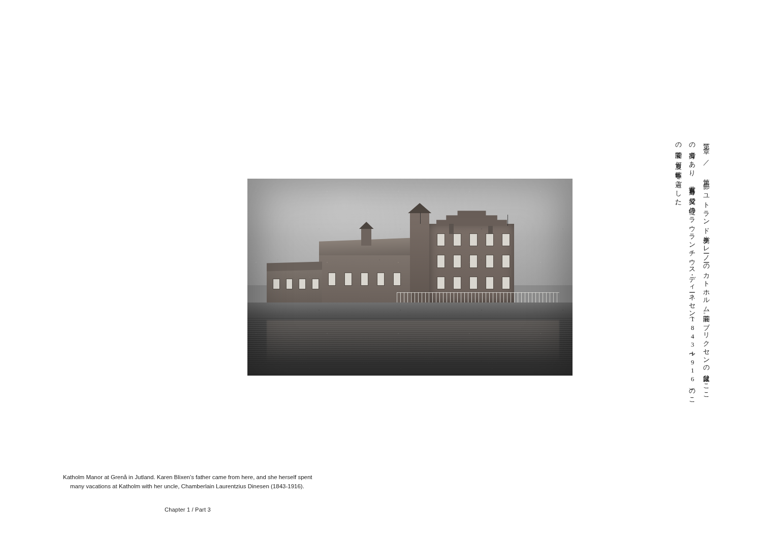第一章 ／ 第三節 ユトランド半島グレーノーのカトホルム荘園。ブリクセンの父親はここの出身であり、彼女自身も叔父で侍従のラウランチウス・ディーネセン（1843〜1916）のこの荘園で何度も休暇を過ごした。
Katholm Manor at Grenå in Jutland. Karen Blixen's father came from here, and she herself spent
many vacations at Katholm with her uncle, Chamberlain Laurentzius Dinesen (1843-1916).
Chapter 1 / Part 3